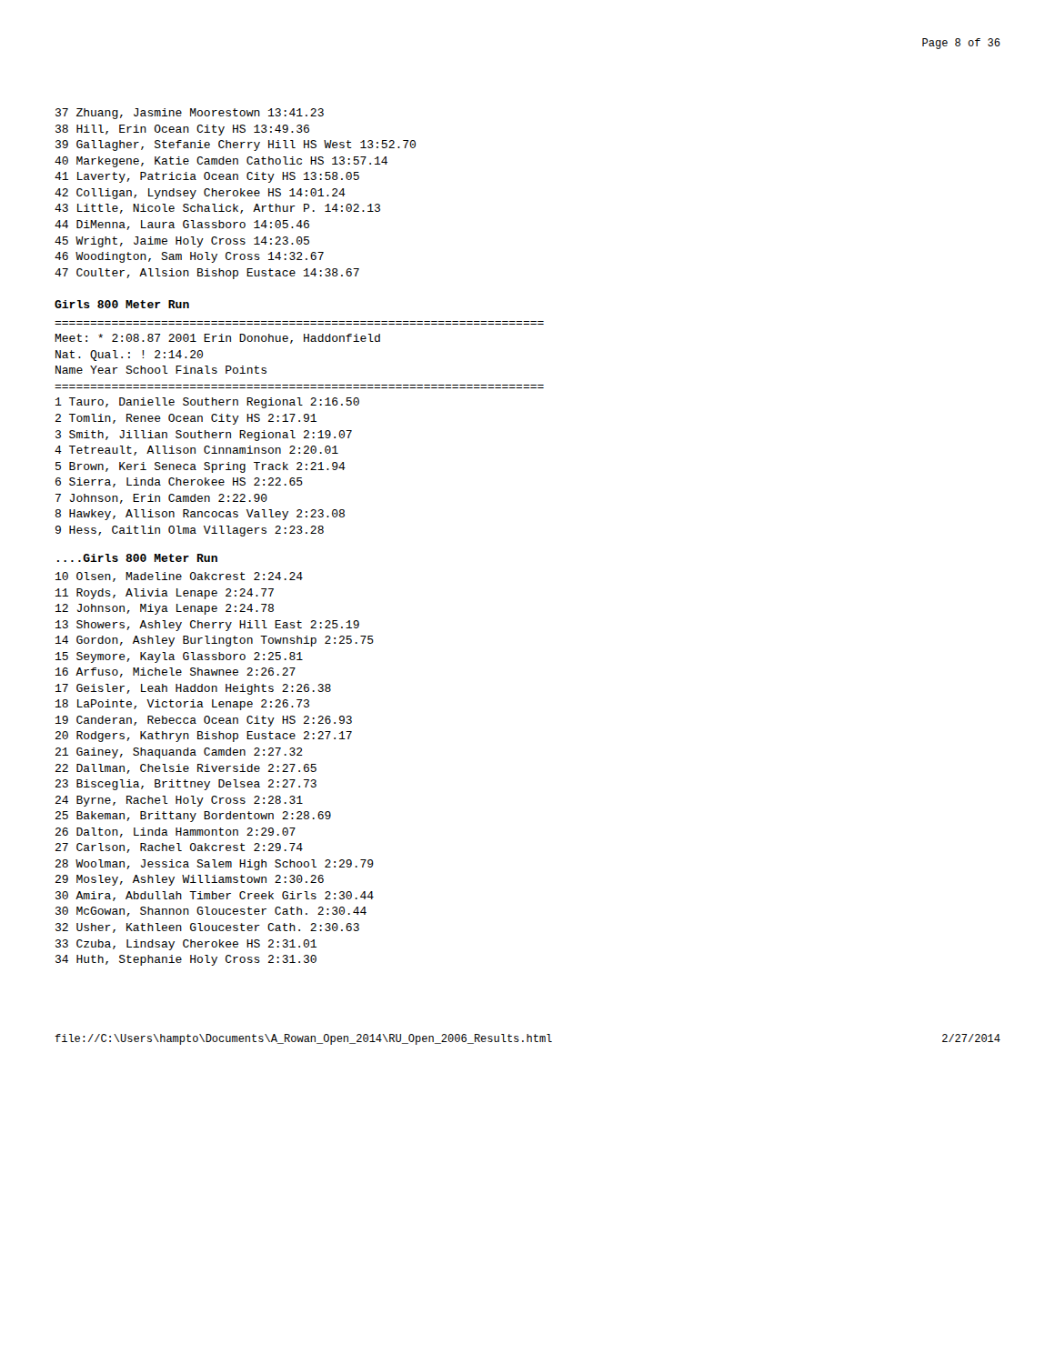Page 8 of 36
37 Zhuang, Jasmine Moorestown 13:41.23
38 Hill, Erin Ocean City HS 13:49.36
39 Gallagher, Stefanie Cherry Hill HS West 13:52.70
40 Markegene, Katie Camden Catholic HS 13:57.14
41 Laverty, Patricia Ocean City HS 13:58.05
42 Colligan, Lyndsey Cherokee HS 14:01.24
43 Little, Nicole Schalick, Arthur P. 14:02.13
44 DiMenna, Laura Glassboro 14:05.46
45 Wright, Jaime Holy Cross 14:23.05
46 Woodington, Sam Holy Cross 14:32.67
47 Coulter, Allsion Bishop Eustace 14:38.67
Girls 800 Meter Run
=====================================================================
Meet: * 2:08.87 2001 Erin Donohue, Haddonfield
Nat. Qual.: ! 2:14.20
Name Year School Finals Points
=====================================================================
1 Tauro, Danielle Southern Regional 2:16.50
2 Tomlin, Renee Ocean City HS 2:17.91
3 Smith, Jillian Southern Regional 2:19.07
4 Tetreault, Allison Cinnaminson 2:20.01
5 Brown, Keri Seneca Spring Track 2:21.94
6 Sierra, Linda Cherokee HS 2:22.65
7 Johnson, Erin Camden 2:22.90
8 Hawkey, Allison Rancocas Valley 2:23.08
9 Hess, Caitlin Olma Villagers 2:23.28
....Girls 800 Meter Run
10 Olsen, Madeline Oakcrest 2:24.24
11 Royds, Alivia Lenape 2:24.77
12 Johnson, Miya Lenape 2:24.78
13 Showers, Ashley Cherry Hill East 2:25.19
14 Gordon, Ashley Burlington Township 2:25.75
15 Seymore, Kayla Glassboro 2:25.81
16 Arfuso, Michele Shawnee 2:26.27
17 Geisler, Leah Haddon Heights 2:26.38
18 LaPointe, Victoria Lenape 2:26.73
19 Canderan, Rebecca Ocean City HS 2:26.93
20 Rodgers, Kathryn Bishop Eustace 2:27.17
21 Gainey, Shaquanda Camden 2:27.32
22 Dallman, Chelsie Riverside 2:27.65
23 Bisceglia, Brittney Delsea 2:27.73
24 Byrne, Rachel Holy Cross 2:28.31
25 Bakeman, Brittany Bordentown 2:28.69
26 Dalton, Linda Hammonton 2:29.07
27 Carlson, Rachel Oakcrest 2:29.74
28 Woolman, Jessica Salem High School 2:29.79
29 Mosley, Ashley Williamstown 2:30.26
30 Amira, Abdullah Timber Creek Girls 2:30.44
30 McGowan, Shannon Gloucester Cath. 2:30.44
32 Usher, Kathleen Gloucester Cath. 2:30.63
33 Czuba, Lindsay Cherokee HS 2:31.01
34 Huth, Stephanie Holy Cross 2:31.30
file://C:\Users\hampto\Documents\A_Rowan_Open_2014\RU_Open_2006_Results.html 2/27/2014